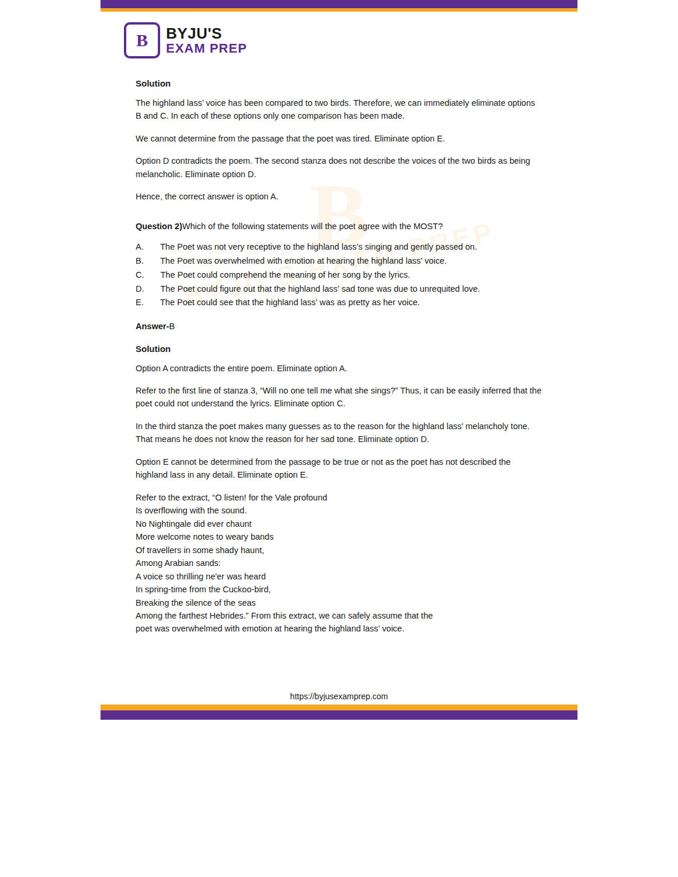B
BYJU'S
EXAM PREP
B
BYJU'S EXAM PREP
Solution
The highland lass’ voice has been compared to two birds. Therefore, we can immediately eliminate options B and C. In each of these options only one comparison has been made.
We cannot determine from the passage that the poet was tired. Eliminate option E.
Option D contradicts the poem. The second stanza does not describe the voices of the two birds as being melancholic. Eliminate option D.
Hence, the correct answer is option A.
Question 2) Which of the following statements will the poet agree with the MOST?
A. The Poet was not very receptive to the highland lass’s singing and gently passed on.
B. The Poet was overwhelmed with emotion at hearing the highland lass’ voice.
C. The Poet could comprehend the meaning of her song by the lyrics.
D. The Poet could figure out that the highland lass’ sad tone was due to unrequited love.
E. The Poet could see that the highland lass’ was as pretty as her voice.
Answer-B
Solution
Option A contradicts the entire poem. Eliminate option A.
Refer to the first line of stanza 3, “Will no one tell me what she sings?” Thus, it can be easily inferred that the poet could not understand the lyrics. Eliminate option C.
In the third stanza the poet makes many guesses as to the reason for the highland lass’ melancholy tone. That means he does not know the reason for her sad tone. Eliminate option D.
Option E cannot be determined from the passage to be true or not as the poet has not described the highland lass in any detail. Eliminate option E.
Refer to the extract, “O listen! for the Vale profound Is overflowing with the sound. No Nightingale did ever chaunt More welcome notes to weary bands Of travellers in some shady haunt, Among Arabian sands: A voice so thrilling ne'er was heard In spring-time from the Cuckoo-bird, Breaking the silence of the seas Among the farthest Hebrides.” From this extract, we can safely assume that the poet was overwhelmed with emotion at hearing the highland lass’ voice.
https://byjusexamprep.com